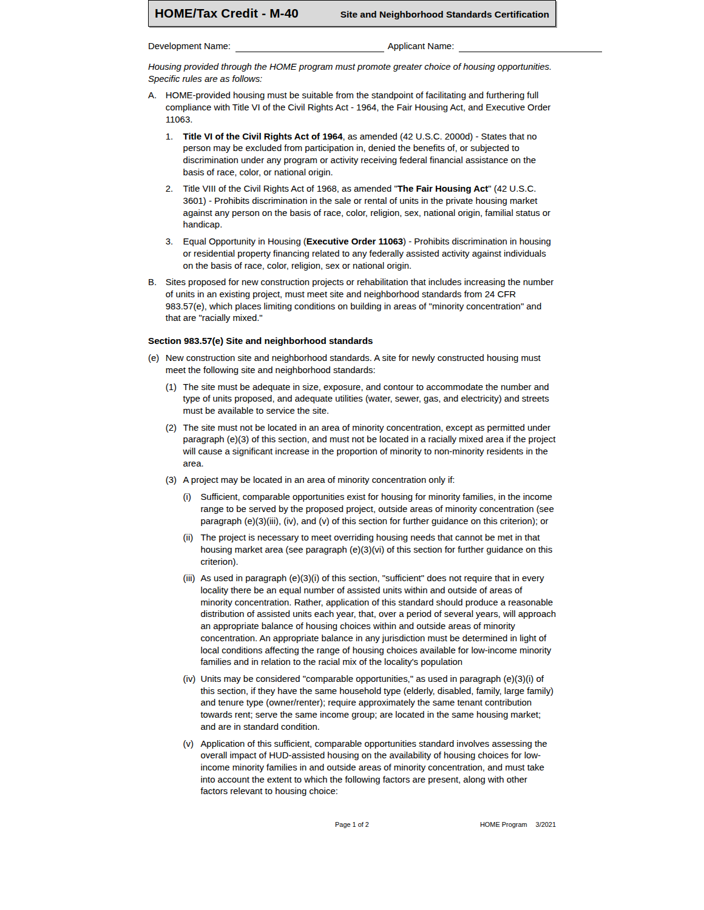HOME/Tax Credit - M-40
Site and Neighborhood Standards Certification
Development Name: Applicant Name:
Housing provided through the HOME program must promote greater choice of housing opportunities. Specific rules are as follows:
A.
HOME-provided housing must be suitable from the standpoint of facilitating and furthering full compliance with Title VI of the Civil Rights Act - 1964, the Fair Housing Act, and Executive Order 11063.
1.
Title VI of the Civil Rights Act of 1964, as amended (42 U.S.C. 2000d) - States that no person may be excluded from participation in, denied the benefits of, or subjected to discrimination under any program or activity receiving federal financial assistance on the basis of race, color, or national origin.
2.
Title VIII of the Civil Rights Act of 1968, as amended "The Fair Housing Act" (42 U.S.C. 3601) - Prohibits discrimination in the sale or rental of units in the private housing market against any person on the basis of race, color, religion, sex, national origin, familial status or handicap.
3.
Equal Opportunity in Housing (Executive Order 11063) - Prohibits discrimination in housing or residential property financing related to any federally assisted activity against individuals on the basis of race, color, religion, sex or national origin.
B.
Sites proposed for new construction projects or rehabilitation that includes increasing the number of units in an existing project, must meet site and neighborhood standards from 24 CFR 983.57(e), which places limiting conditions on building in areas of "minority concentration" and that are "racially mixed."
Section 983.57(e) Site and neighborhood standards
(e)
New construction site and neighborhood standards. A site for newly constructed housing must meet the following site and neighborhood standards:
(1)
The site must be adequate in size, exposure, and contour to accommodate the number and type of units proposed, and adequate utilities (water, sewer, gas, and electricity) and streets must be available to service the site.
(2)
The site must not be located in an area of minority concentration, except as permitted under paragraph (e)(3) of this section, and must not be located in a racially mixed area if the project will cause a significant increase in the proportion of minority to non-minority residents in the area.
(3)
A project may be located in an area of minority concentration only if:
(i)
Sufficient, comparable opportunities exist for housing for minority families, in the income range to be served by the proposed project, outside areas of minority concentration (see paragraph (e)(3)(iii), (iv), and (v) of this section for further guidance on this criterion); or
(ii)
The project is necessary to meet overriding housing needs that cannot be met in that housing market area (see paragraph (e)(3)(vi) of this section for further guidance on this criterion).
(iii)
As used in paragraph (e)(3)(i) of this section, "sufficient" does not require that in every locality there be an equal number of assisted units within and outside of areas of minority concentration. Rather, application of this standard should produce a reasonable distribution of assisted units each year, that, over a period of several years, will approach an appropriate balance of housing choices within and outside areas of minority concentration. An appropriate balance in any jurisdiction must be determined in light of local conditions affecting the range of housing choices available for low-income minority families and in relation to the racial mix of the locality's population
(iv)
Units may be considered "comparable opportunities," as used in paragraph (e)(3)(i) of this section, if they have the same household type (elderly, disabled, family, large family) and tenure type (owner/renter); require approximately the same tenant contribution towards rent; serve the same income group; are located in the same housing market; and are in standard condition.
(v)
Application of this sufficient, comparable opportunities standard involves assessing the overall impact of HUD-assisted housing on the availability of housing choices for low-income minority families in and outside areas of minority concentration, and must take into account the extent to which the following factors are present, along with other factors relevant to housing choice:
Page 1 of 2
HOME Program 3/2021